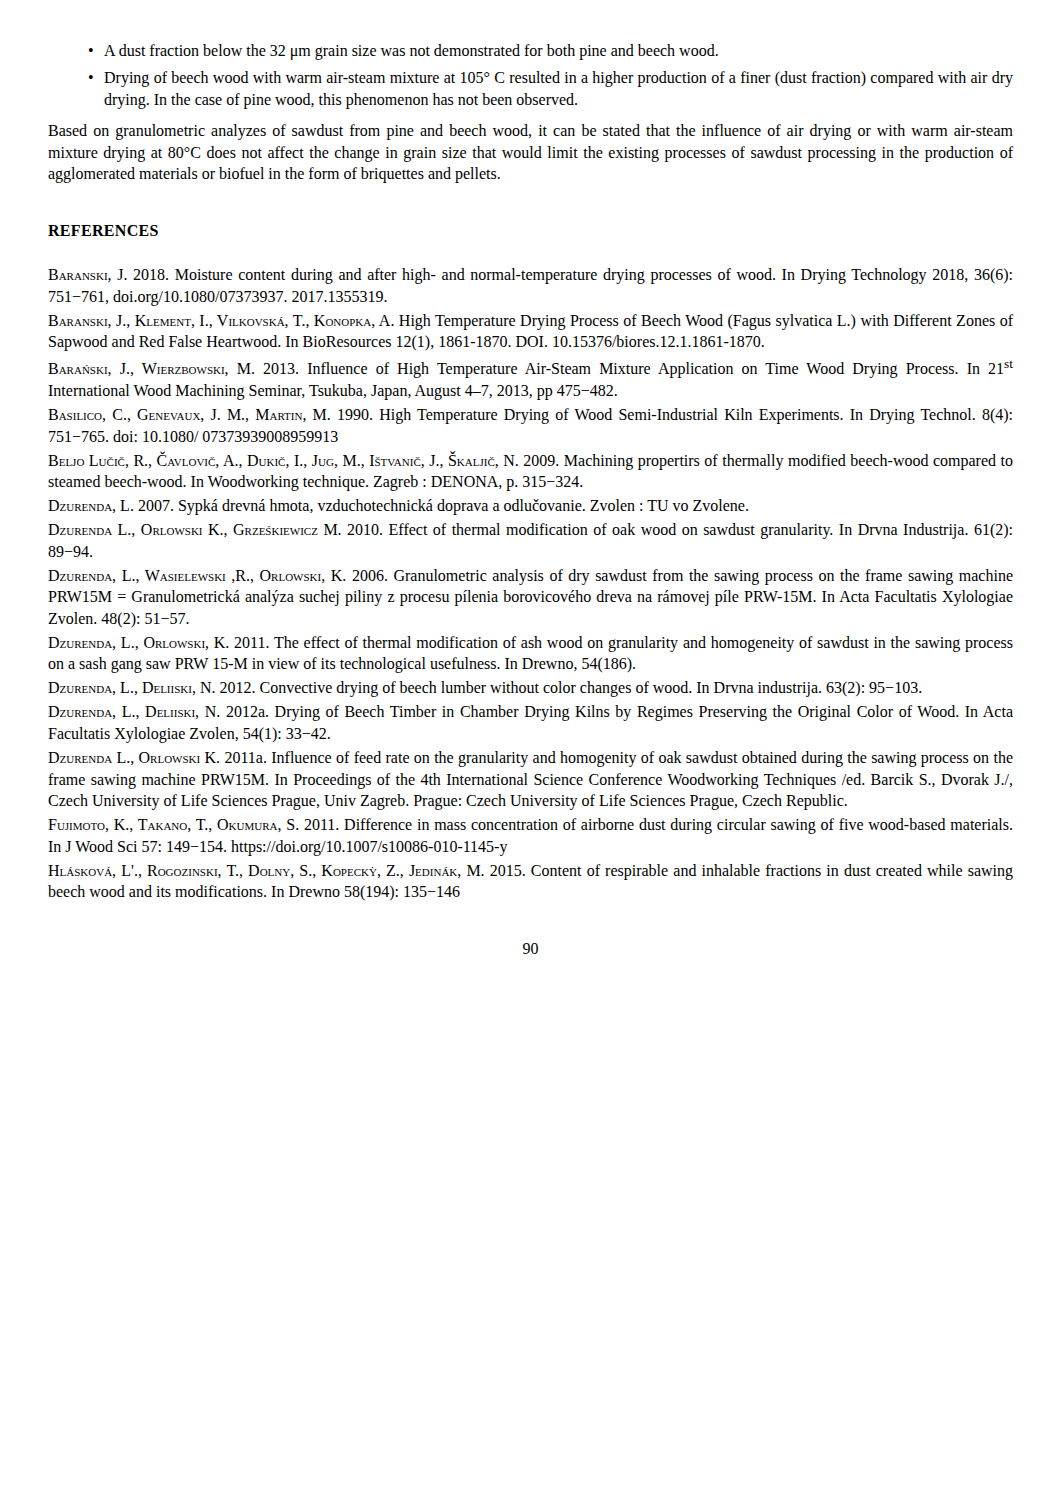A dust fraction below the 32 μm grain size was not demonstrated for both pine and beech wood.
Drying of beech wood with warm air-steam mixture at 105° C resulted in a higher production of a finer (dust fraction) compared with air dry drying. In the case of pine wood, this phenomenon has not been observed.
Based on granulometric analyzes of sawdust from pine and beech wood, it can be stated that the influence of air drying or with warm air-steam mixture drying at 80°C does not affect the change in grain size that would limit the existing processes of sawdust processing in the production of agglomerated materials or biofuel in the form of briquettes and pellets.
REFERENCES
Baranski, J. 2018. Moisture content during and after high- and normal-temperature drying processes of wood. In Drying Technology 2018, 36(6): 751−761, doi.org/10.1080/07373937. 2017.1355319.
Baranski, J., Klement, I., Vilkovská, T., Konopka, A. High Temperature Drying Process of Beech Wood (Fagus sylvatica L.) with Different Zones of Sapwood and Red False Heartwood. In BioResources 12(1), 1861-1870. DOI. 10.15376/biores.12.1.1861-1870.
Barański, J., Wierzbowski, M. 2013. Influence of High Temperature Air-Steam Mixture Application on Time Wood Drying Process. In 21st International Wood Machining Seminar, Tsukuba, Japan, August 4–7, 2013, pp 475−482.
Basilico, C., Genevaux, J. M., Martin, M. 1990. High Temperature Drying of Wood Semi-Industrial Kiln Experiments. In Drying Technol. 8(4): 751−765. doi: 10.1080/ 07373939008959913
Beljo Lučič, R., Čavlovič, A., Dukič, I., Jug, M., Ištvanič, J., Škaljič, N. 2009. Machining propertirs of thermally modified beech-wood compared to steamed beech-wood. In Woodworking technique. Zagreb : DENONA, p. 315−324.
Dzurenda, L. 2007. Sypká drevná hmota, vzduchotechnická doprava a odlučovanie. Zvolen : TU vo Zvolene.
Dzurenda L., Orlowski K., Grześkiewicz M. 2010. Effect of thermal modification of oak wood on sawdust granularity. In Drvna Industrija. 61(2): 89−94.
Dzurenda, L., Wasielewski ,R., Orlowski, K. 2006. Granulometric analysis of dry sawdust from the sawing process on the frame sawing machine PRW15M = Granulometrická analýza suchej piliny z procesu pílenia borovicového dreva na rámovej píle PRW-15M. In Acta Facultatis Xylologiae Zvolen. 48(2): 51−57.
Dzurenda, L., Orlowski, K. 2011. The effect of thermal modification of ash wood on granularity and homogeneity of sawdust in the sawing process on a sash gang saw PRW 15-M in view of its technological usefulness. In Drewno, 54(186).
Dzurenda, L., Deliiski, N. 2012. Convective drying of beech lumber without color changes of wood. In Drvna industrija. 63(2): 95−103.
Dzurenda, L., Deliiski, N. 2012a. Drying of Beech Timber in Chamber Drying Kilns by Regimes Preserving the Original Color of Wood. In Acta Facultatis Xylologiae Zvolen, 54(1): 33−42.
Dzurenda L., Orlowski K. 2011a. Influence of feed rate on the granularity and homogenity of oak sawdust obtained during the sawing process on the frame sawing machine PRW15M. In Proceedings of the 4th International Science Conference Woodworking Techniques /ed. Barcik S., Dvorak J./, Czech University of Life Sciences Prague, Univ Zagreb. Prague: Czech University of Life Sciences Prague, Czech Republic.
Fujimoto, K., Takano, T., Okumura, S. 2011. Difference in mass concentration of airborne dust during circular sawing of five wood-based materials. In J Wood Sci 57: 149−154. https://doi.org/10.1007/s10086-010-1145-y
Hlásková, L'., Rogozinski, T., Dolny, S., Kopeckỳ, Z., Jedinák, M. 2015. Content of respirable and inhalable fractions in dust created while sawing beech wood and its modifications. In Drewno 58(194): 135−146
90